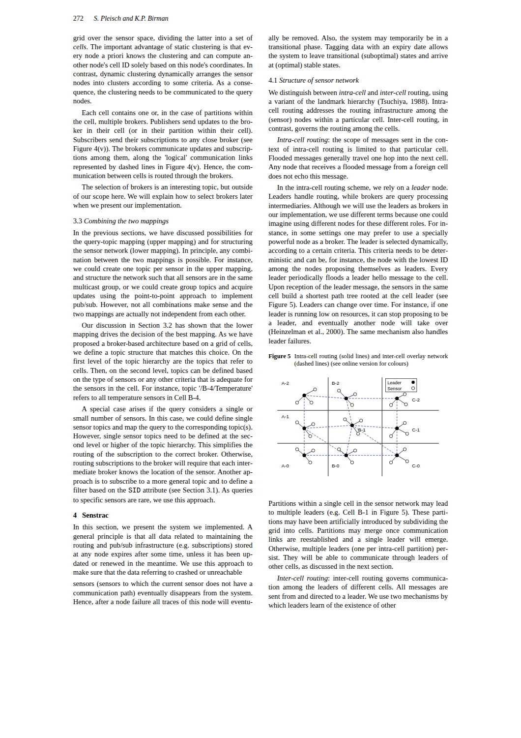272 S. Pleisch and K.P. Birman
grid over the sensor space, dividing the latter into a set of cells. The important advantage of static clustering is that every node a priori knows the clustering and can compute another node's cell ID solely based on this node's coordinates. In contrast, dynamic clustering dynamically arranges the sensor nodes into clusters according to some criteria. As a consequence, the clustering needs to be communicated to the query nodes.
Each cell contains one or, in the case of partitions within the cell, multiple brokers. Publishers send updates to the broker in their cell (or in their partition within their cell). Subscribers send their subscriptions to any close broker (see Figure 4(v)). The brokers communicate updates and subscriptions among them, along the 'logical' communication links represented by dashed lines in Figure 4(v). Hence, the communication between cells is routed through the brokers.
The selection of brokers is an interesting topic, but outside of our scope here. We will explain how to select brokers later when we present our implementation.
3.3 Combining the two mappings
In the previous sections, we have discussed possibilities for the query-topic mapping (upper mapping) and for structuring the sensor network (lower mapping). In principle, any combination between the two mappings is possible. For instance, we could create one topic per sensor in the upper mapping, and structure the network such that all sensors are in the same multicast group, or we could create group topics and acquire updates using the point-to-point approach to implement pub/sub. However, not all combinations make sense and the two mappings are actually not independent from each other.
Our discussion in Section 3.2 has shown that the lower mapping drives the decision of the best mapping. As we have proposed a broker-based architecture based on a grid of cells, we define a topic structure that matches this choice. On the first level of the topic hierarchy are the topics that refer to cells. Then, on the second level, topics can be defined based on the type of sensors or any other criteria that is adequate for the sensors in the cell. For instance, topic '/B-4/Temperature' refers to all temperature sensors in Cell B-4.
A special case arises if the query considers a single or small number of sensors. In this case, we could define single sensor topics and map the query to the corresponding topic(s). However, single sensor topics need to be defined at the second level or higher of the topic hierarchy. This simplifies the routing of the subscription to the correct broker. Otherwise, routing subscriptions to the broker will require that each intermediate broker knows the location of the sensor. Another approach is to subscribe to a more general topic and to define a filter based on the SID attribute (see Section 3.1). As queries to specific sensors are rare, we use this approach.
4 Senstrac
In this section, we present the system we implemented. A general principle is that all data related to maintaining the routing and pub/sub infrastructure (e.g. subscriptions) stored at any node expires after some time, unless it has been updated or renewed in the meantime. We use this approach to make sure that the data referring to crashed or unreachable
sensors (sensors to which the current sensor does not have a communication path) eventually disappears from the system. Hence, after a node failure all traces of this node will eventually be removed. Also, the system may temporarily be in a transitional phase. Tagging data with an expiry date allows the system to leave transitional (suboptimal) states and arrive at (optimal) stable states.
4.1 Structure of sensor network
We distinguish between intra-cell and inter-cell routing, using a variant of the landmark hierarchy (Tsuchiya, 1988). Intra-cell routing addresses the routing infrastructure among the (sensor) nodes within a particular cell. Inter-cell routing, in contrast, governs the routing among the cells.
Intra-cell routing: the scope of messages sent in the context of intra-cell routing is limited to that particular cell. Flooded messages generally travel one hop into the next cell. Any node that receives a flooded message from a foreign cell does not echo this message.
In the intra-cell routing scheme, we rely on a leader node. Leaders handle routing, while brokers are query processing intermediaries. Although we will use the leaders as brokers in our implementation, we use different terms because one could imagine using different nodes for these different roles. For instance, in some settings one may prefer to use a specially powerful node as a broker. The leader is selected dynamically, according to a certain criteria. This criteria needs to be deterministic and can be, for instance, the node with the lowest ID among the nodes proposing themselves as leaders. Every leader periodically floods a leader hello message to the cell. Upon reception of the leader message, the sensors in the same cell build a shortest path tree rooted at the cell leader (see Figure 5). Leaders can change over time. For instance, if one leader is running low on resources, it can stop proposing to be a leader, and eventually another node will take over (Heinzelman et al., 2000). The same mechanism also handles leader failures.
Figure 5 Intra-cell routing (solid lines) and inter-cell overlay network (dashed lines) (see online version for colours)
A-2 B-2 A-1 B-1 A-0 B-0 C-2 C-1 C-0 Leader Sensor
Partitions within a single cell in the sensor network may lead to multiple leaders (e.g. Cell B-1 in Figure 5). These partitions may have been artificially introduced by subdividing the grid into cells. Partitions may merge once communication links are reestablished and a single leader will emerge. Otherwise, multiple leaders (one per intra-cell partition) persist. They will be able to communicate through leaders of other cells, as discussed in the next section.
Inter-cell routing: inter-cell routing governs communication among the leaders of different cells. All messages are sent from and directed to a leader. We use two mechanisms by which leaders learn of the existence of other